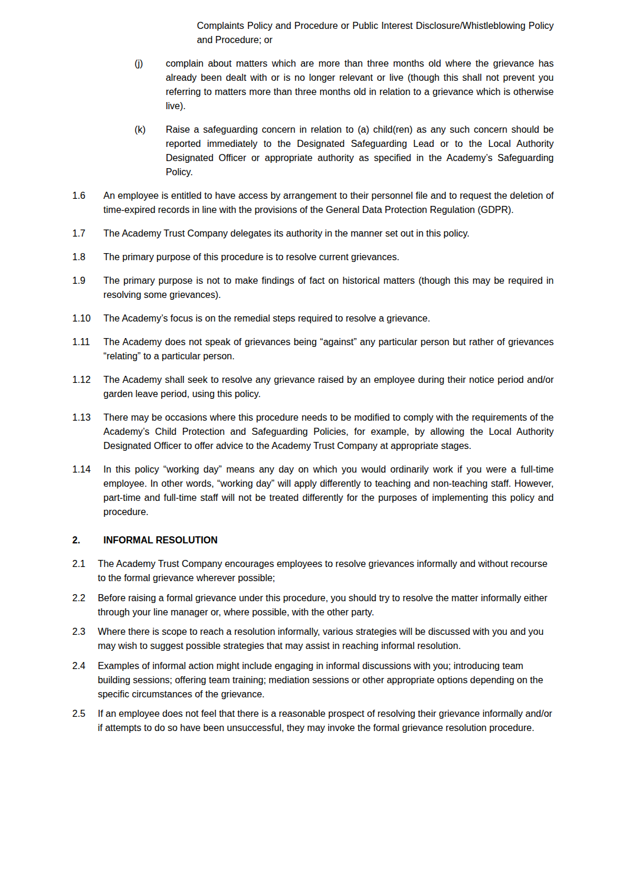Complaints Policy and Procedure or Public Interest Disclosure/Whistleblowing Policy and Procedure; or
(j)
complain about matters which are more than three months old where the grievance has already been dealt with or is no longer relevant or live (though this shall not prevent you referring to matters more than three months old in relation to a grievance which is otherwise live).
(k)
Raise a safeguarding concern in relation to (a) child(ren) as any such concern should be reported immediately to the Designated Safeguarding Lead or to the Local Authority Designated Officer or appropriate authority as specified in the Academy’s Safeguarding Policy.
1.6
An employee is entitled to have access by arrangement to their personnel file and to request the deletion of time-expired records in line with the provisions of the General Data Protection Regulation (GDPR).
1.7
The Academy Trust Company delegates its authority in the manner set out in this policy.
1.8
The primary purpose of this procedure is to resolve current grievances.
1.9
The primary purpose is not to make findings of fact on historical matters (though this may be required in resolving some grievances).
1.10
The Academy’s focus is on the remedial steps required to resolve a grievance.
1.11
The Academy does not speak of grievances being “against” any particular person but rather of grievances “relating” to a particular person.
1.12
The Academy shall seek to resolve any grievance raised by an employee during their notice period and/or garden leave period, using this policy.
1.13
There may be occasions where this procedure needs to be modified to comply with the requirements of the Academy’s Child Protection and Safeguarding Policies, for example, by allowing the Local Authority Designated Officer to offer advice to the Academy Trust Company at appropriate stages.
1.14
In this policy “working day” means any day on which you would ordinarily work if you were a full-time employee. In other words, “working day” will apply differently to teaching and non-teaching staff. However, part-time and full-time staff will not be treated differently for the purposes of implementing this policy and procedure.
2. INFORMAL RESOLUTION
2.1
The Academy Trust Company encourages employees to resolve grievances informally and without recourse to the formal grievance wherever possible;
2.2
Before raising a formal grievance under this procedure, you should try to resolve the matter informally either through your line manager or, where possible, with the other party.
2.3
Where there is scope to reach a resolution informally, various strategies will be discussed with you and you may wish to suggest possible strategies that may assist in reaching informal resolution.
2.4
Examples of informal action might include engaging in informal discussions with you; introducing team building sessions; offering team training; mediation sessions or other appropriate options depending on the specific circumstances of the grievance.
2.5
If an employee does not feel that there is a reasonable prospect of resolving their grievance informally and/or if attempts to do so have been unsuccessful, they may invoke the formal grievance resolution procedure.